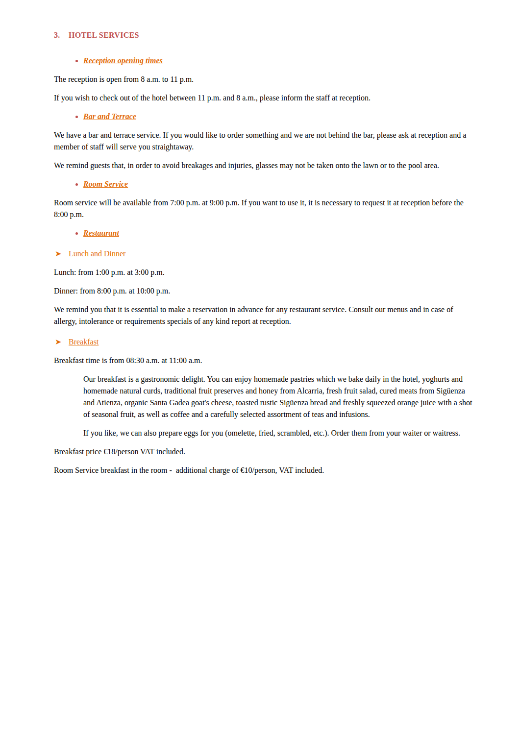3. HOTEL SERVICES
Reception opening times
The reception is open from 8 a.m. to 11 p.m.
If you wish to check out of the hotel between 11 p.m. and 8 a.m., please inform the staff at reception.
Bar and Terrace
We have a bar and terrace service. If you would like to order something and we are not behind the bar, please ask at reception and a member of staff will serve you straightaway.
We remind guests that, in order to avoid breakages and injuries, glasses may not be taken onto the lawn or to the pool area.
Room Service
Room service will be available from 7:00 p.m. at 9:00 p.m. If you want to use it, it is necessary to request it at reception before the 8:00 p.m.
Restaurant
Lunch and Dinner
Lunch: from 1:00 p.m. at 3:00 p.m.
Dinner: from 8:00 p.m. at 10:00 p.m.
We remind you that it is essential to make a reservation in advance for any restaurant service. Consult our menus and in case of allergy, intolerance or requirements specials of any kind report at reception.
Breakfast
Breakfast time is from 08:30 a.m. at 11:00 a.m.
Our breakfast is a gastronomic delight. You can enjoy homemade pastries which we bake daily in the hotel, yoghurts and homemade natural curds, traditional fruit preserves and honey from Alcarria, fresh fruit salad, cured meats from Sigüenza and Atienza, organic Santa Gadea goat's cheese, toasted rustic Sigüenza bread and freshly squeezed orange juice with a shot of seasonal fruit, as well as coffee and a carefully selected assortment of teas and infusions.
If you like, we can also prepare eggs for you (omelette, fried, scrambled, etc.). Order them from your waiter or waitress.
Breakfast price €18/person VAT included.
Room Service breakfast in the room - additional charge of €10/person, VAT included.